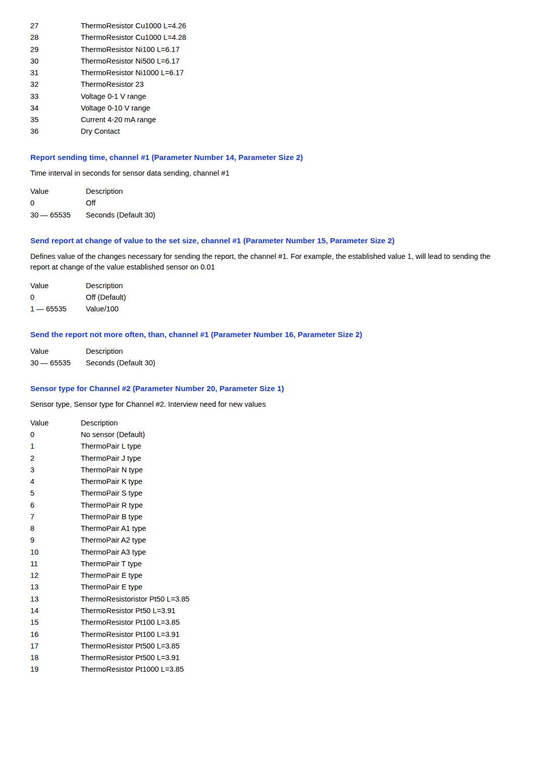| 27 | ThermoResistor Cu1000 L=4.26 |
| 28 | ThermoResistor Cu1000 L=4.28 |
| 29 | ThermoResistor Ni100 L=6.17 |
| 30 | ThermoResistor Ni500 L=6.17 |
| 31 | ThermoResistor Ni1000 L=6.17 |
| 32 | ThermoResistor 23 |
| 33 | Voltage 0-1 V range |
| 34 | Voltage 0-10 V range |
| 35 | Current 4-20 mA range |
| 36 | Dry Contact |
Report sending time, channel #1 (Parameter Number 14, Parameter Size 2)
Time interval in seconds for sensor data sending, channel #1
| Value | Description |
| 0 | Off |
| 30 — 65535 | Seconds (Default 30) |
Send report at change of value to the set size, channel #1 (Parameter Number 15, Parameter Size 2)
Defines value of the changes necessary for sending the report, the channel #1. For example, the established value 1, will lead to sending the report at change of the value established sensor on 0.01
| Value | Description |
| 0 | Off (Default) |
| 1 — 65535 | Value/100 |
Send the report not more often, than, channel #1 (Parameter Number 16, Parameter Size 2)
| Value | Description |
| 30 — 65535 | Seconds (Default 30) |
Sensor type for Channel #2 (Parameter Number 20, Parameter Size 1)
Sensor type, Sensor type for Channel #2. Interview need for new values
| Value | Description |
| 0 | No sensor (Default) |
| 1 | ThermoPair L type |
| 2 | ThermoPair J type |
| 3 | ThermoPair N type |
| 4 | ThermoPair K type |
| 5 | ThermoPair S type |
| 6 | ThermoPair R type |
| 7 | ThermoPair B type |
| 8 | ThermoPair A1 type |
| 9 | ThermoPair A2 type |
| 10 | ThermoPair A3 type |
| 11 | ThermoPair T type |
| 12 | ThermoPair E type |
| 13 | ThermoPair E type |
| 13 | ThermoResistoristor Pt50 L=3.85 |
| 14 | ThermoResistor Pt50 L=3.91 |
| 15 | ThermoResistor Pt100 L=3.85 |
| 16 | ThermoResistor Pt100 L=3.91 |
| 17 | ThermoResistor Pt500 L=3.85 |
| 18 | ThermoResistor Pt500 L=3.91 |
| 19 | ThermoResistor Pt1000 L=3.85 |